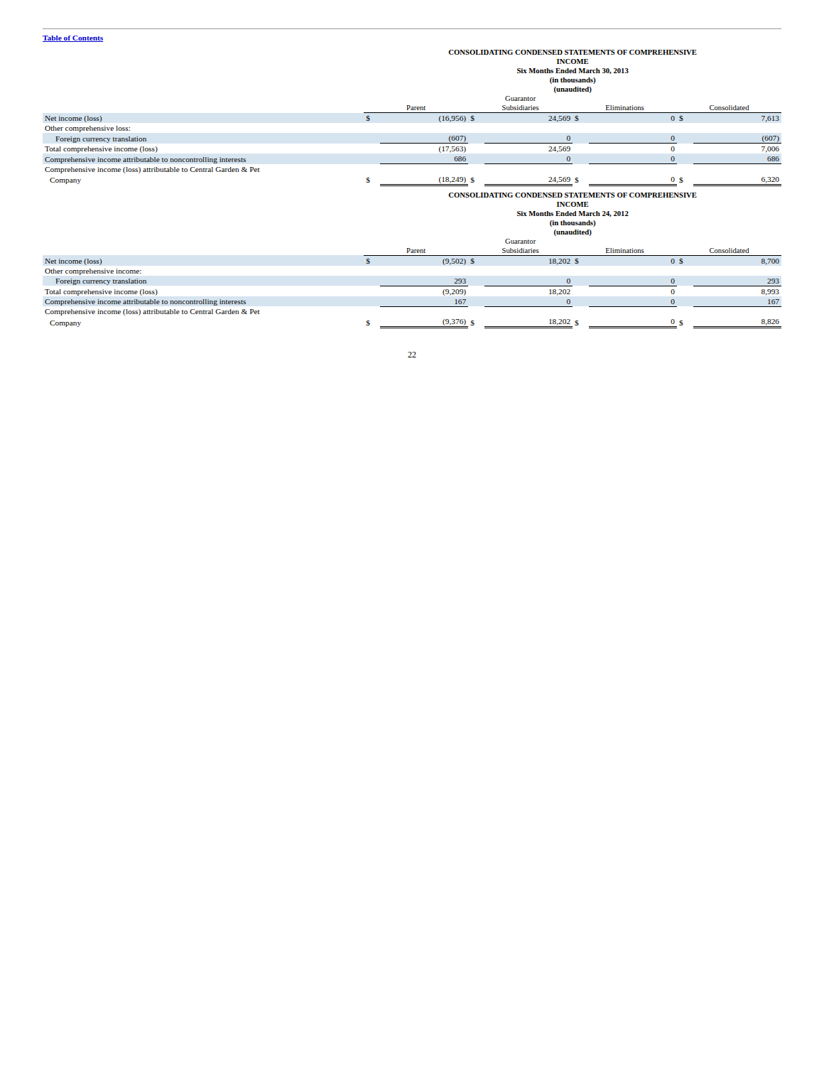Table of Contents
| | CONSOLIDATING CONDENSED STATEMENTS OF COMPREHENSIVE |
| | INCOME |
| | Six Months Ended March 30, 2013 |
| | (in thousands) |
| | (unaudited) |
| | | Guarantor | | |
| | Parent | Subsidiaries | Eliminations | Consolidated |
| Net income (loss) | $ | (16,956) | $ | 24,569 | $ | 0 | $ | 7,613 |
| Other comprehensive loss: | |
| Foreign currency translation | | (607) | | 0 | | 0 | | (607) |
| Total comprehensive income (loss) | | (17,563) | | 24,569 | | 0 | | 7,006 |
| Comprehensive income attributable to noncontrolling interests | | 686 | | 0 | | 0 | | 686 |
| Comprehensive income (loss) attributable to Central Garden & Pet | |
| Company | $ | (18,249) | $ | 24,569 | $ | 0 | $ | 6,320 |
| | CONSOLIDATING CONDENSED STATEMENTS OF COMPREHENSIVE |
| | INCOME |
| | Six Months Ended March 24, 2012 |
| | (in thousands) |
| | (unaudited) |
| | | Guarantor | | |
| | Parent | Subsidiaries | Eliminations | Consolidated |
| Net income (loss) | $ | (9,502) | $ | 18,202 | $ | 0 | $ | 8,700 |
| Other comprehensive income: | |
| Foreign currency translation | | 293 | | 0 | | 0 | | 293 |
| Total comprehensive income (loss) | | (9,209) | | 18,202 | | 0 | | 8,993 |
| Comprehensive income attributable to noncontrolling interests | | 167 | | 0 | | 0 | | 167 |
| Comprehensive income (loss) attributable to Central Garden & Pet | |
| Company | $ | (9,376) | $ | 18,202 | $ | 0 | $ | 8,826 |
22